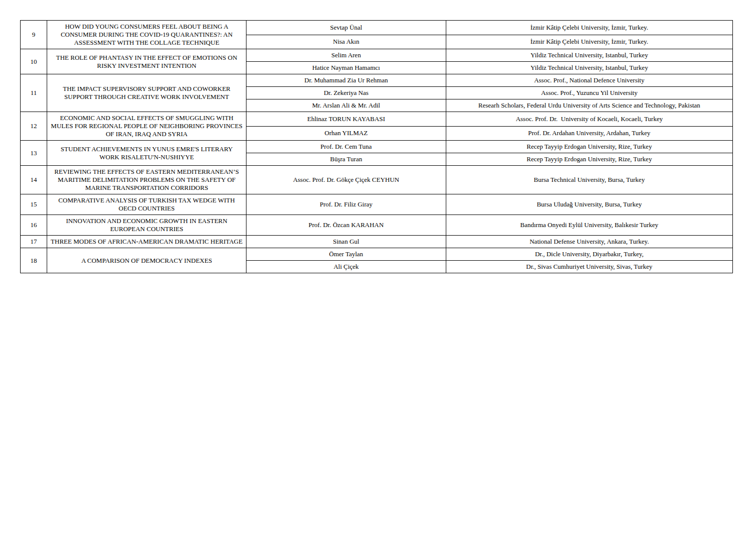| 9 | HOW DID YOUNG CONSUMERS FEEL ABOUT BEING A CONSUMER DURING THE COVID-19 QUARANTINES?: AN ASSESSMENT WITH THE COLLAGE TECHNIQUE | Sevtap Ünal | İzmir Kâtip Çelebi University, İzmir, Turkey. |
| Nisa Akın | İzmir Kâtip Çelebi University, İzmir, Turkey. |
| 10 | THE ROLE OF PHANTASY IN THE EFFECT OF EMOTIONS ON RISKY INVESTMENT INTENTION | Selim Aren | Yildiz Technical University, Istanbul, Turkey |
| Hatice Nayman Hamamcı | Yildiz Technical University, Istanbul, Turkey |
| 11 | THE IMPACT SUPERVISORY SUPPORT AND COWORKER SUPPORT THROUGH CREATIVE WORK INVOLVEMENT | Dr. Muhammad Zia Ur Rehman | Assoc. Prof., National Defence University |
| Dr. Zekeriya Nas | Assoc. Prof., Yuzuncu Yil University |
| Mr. Arslan Ali & Mr. Adil | Researh Scholars, Federal Urdu University of Arts Science and Technology, Pakistan |
| 12 | ECONOMIC AND SOCIAL EFFECTS OF SMUGGLING WITH MULES FOR REGIONAL PEOPLE OF NEIGHBORING PROVINCES OF IRAN, IRAQ AND SYRIA | Ehlinaz TORUN KAYABASI | Assoc. Prof. Dr. University of Kocaeli, Kocaeli, Turkey |
| Orhan YILMAZ | Prof. Dr. Ardahan University, Ardahan, Turkey |
| 13 | STUDENT ACHIEVEMENTS IN YUNUS EMRE'S LITERARY WORK RISALETU'N-NUSHIYYE | Prof. Dr. Cem Tuna | Recep Tayyip Erdogan University, Rize, Turkey |
| Büşra Turan | Recep Tayyip Erdogan University, Rize, Turkey |
| 14 | REVIEWING THE EFFECTS OF EASTERN MEDITERRANEAN’S MARITIME DELIMITATION PROBLEMS ON THE SAFETY OF MARINE TRANSPORTATION CORRIDORS | Assoc. Prof. Dr. Gökçe Çiçek CEYHUN | Bursa Technical University, Bursa, Turkey |
| 15 | COMPARATIVE ANALYSIS OF TURKISH TAX WEDGE WITH OECD COUNTRIES | Prof. Dr. Filiz Giray | Bursa Uludağ University, Bursa, Turkey |
| 16 | INNOVATION AND ECONOMIC GROWTH IN EASTERN EUROPEAN COUNTRIES | Prof. Dr. Özcan KARAHAN | Bandırma Onyedi Eylül University, Balıkesir Turkey |
| 17 | THREE MODES OF AFRICAN-AMERICAN DRAMATIC HERITAGE | Sinan Gul | National Defense University, Ankara, Turkey. |
| 18 | A COMPARISON OF DEMOCRACY INDEXES | Ömer Taylan | Dr., Dicle University, Diyarbakır, Turkey, |
| Ali Çiçek | Dr., Sivas Cumhuriyet University, Sivas, Turkey |